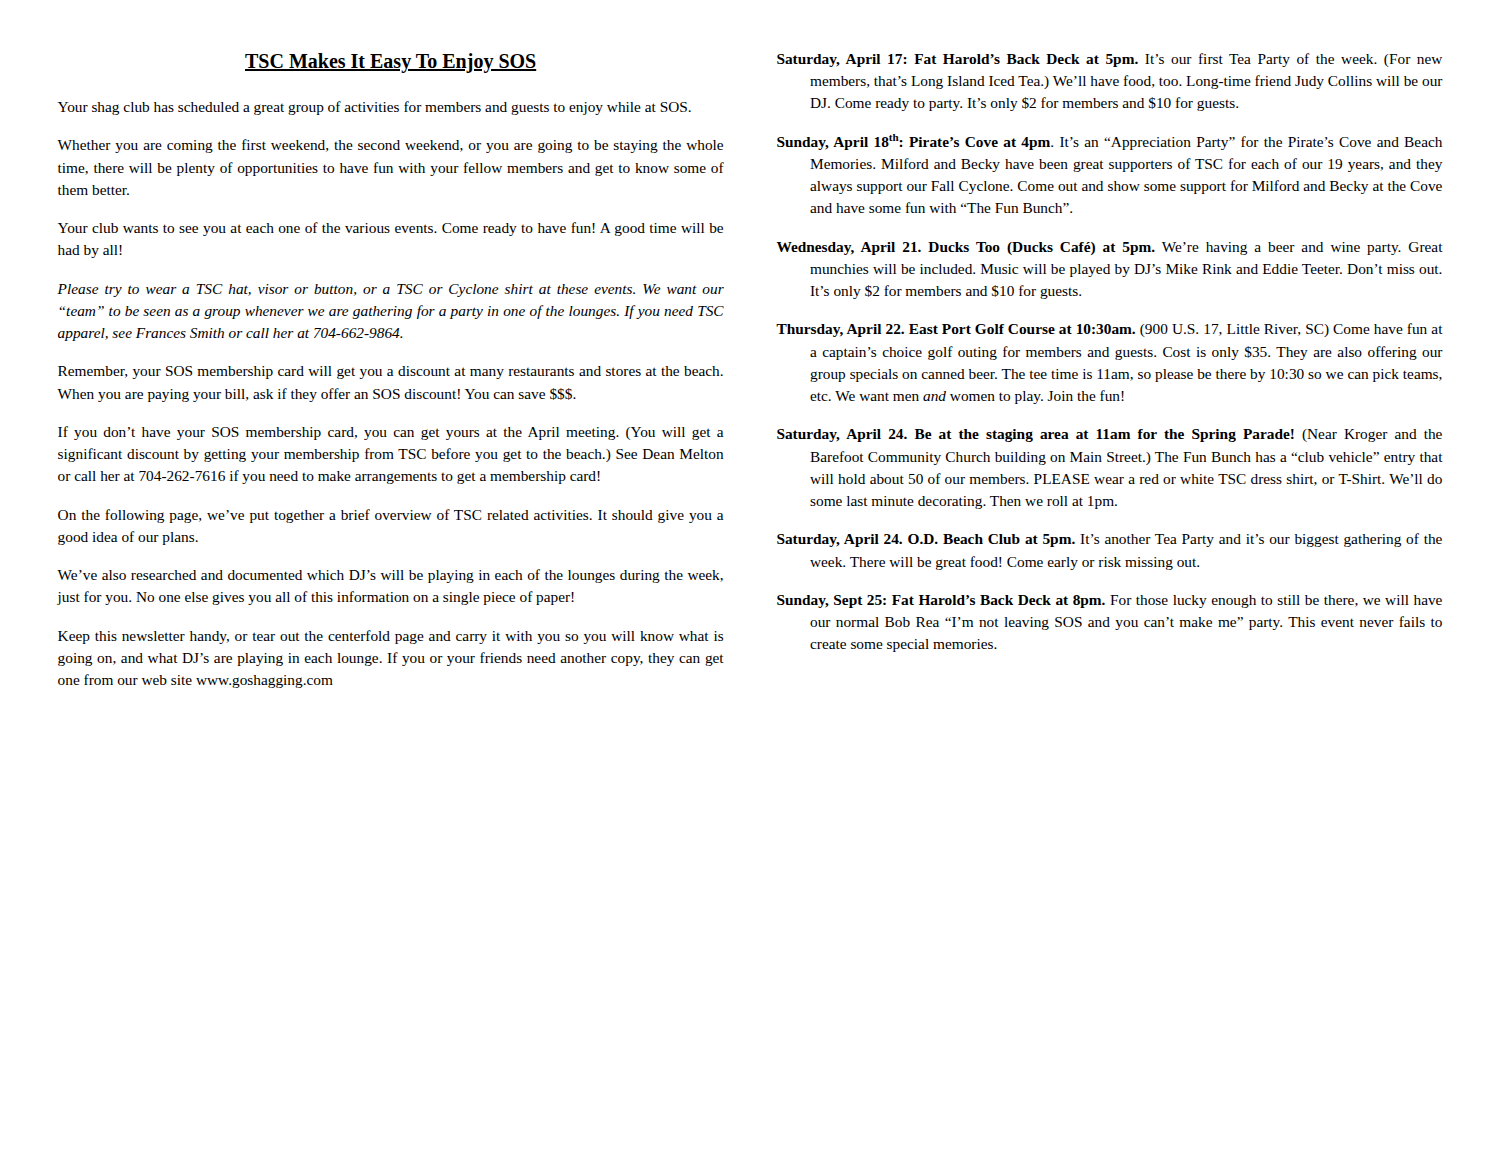TSC Makes It Easy To Enjoy SOS
Your shag club has scheduled a great group of activities for members and guests to enjoy while at SOS.
Whether you are coming the first weekend, the second weekend, or you are going to be staying the whole time, there will be plenty of opportunities to have fun with your fellow members and get to know some of them better.
Your club wants to see you at each one of the various events. Come ready to have fun! A good time will be had by all!
Please try to wear a TSC hat, visor or button, or a TSC or Cyclone shirt at these events. We want our “team” to be seen as a group whenever we are gathering for a party in one of the lounges. If you need TSC apparel, see Frances Smith or call her at 704-662-9864.
Remember, your SOS membership card will get you a discount at many restaurants and stores at the beach. When you are paying your bill, ask if they offer an SOS discount! You can save $$$.
If you don’t have your SOS membership card, you can get yours at the April meeting. (You will get a significant discount by getting your membership from TSC before you get to the beach.) See Dean Melton or call her at 704-262-7616 if you need to make arrangements to get a membership card!
On the following page, we’ve put together a brief overview of TSC related activities. It should give you a good idea of our plans.
We’ve also researched and documented which DJ’s will be playing in each of the lounges during the week, just for you. No one else gives you all of this information on a single piece of paper!
Keep this newsletter handy, or tear out the centerfold page and carry it with you so you will know what is going on, and what DJ’s are playing in each lounge. If you or your friends need another copy, they can get one from our web site www.goshagging.com
Saturday, April 17: Fat Harold’s Back Deck at 5pm. It’s our first Tea Party of the week. (For new members, that’s Long Island Iced Tea.) We’ll have food, too. Long-time friend Judy Collins will be our DJ. Come ready to party. It’s only $2 for members and $10 for guests.
Sunday, April 18th: Pirate’s Cove at 4pm. It’s an “Appreciation Party” for the Pirate’s Cove and Beach Memories. Milford and Becky have been great supporters of TSC for each of our 19 years, and they always support our Fall Cyclone. Come out and show some support for Milford and Becky at the Cove and have some fun with “The Fun Bunch”.
Wednesday, April 21. Ducks Too (Ducks Café) at 5pm. We’re having a beer and wine party. Great munchies will be included. Music will be played by DJ’s Mike Rink and Eddie Teeter. Don’t miss out. It’s only $2 for members and $10 for guests.
Thursday, April 22. East Port Golf Course at 10:30am. (900 U.S. 17, Little River, SC) Come have fun at a captain’s choice golf outing for members and guests. Cost is only $35. They are also offering our group specials on canned beer. The tee time is 11am, so please be there by 10:30 so we can pick teams, etc. We want men and women to play. Join the fun!
Saturday, April 24. Be at the staging area at 11am for the Spring Parade! (Near Kroger and the Barefoot Community Church building on Main Street.) The Fun Bunch has a “club vehicle” entry that will hold about 50 of our members. PLEASE wear a red or white TSC dress shirt, or T-Shirt. We’ll do some last minute decorating. Then we roll at 1pm.
Saturday, April 24. O.D. Beach Club at 5pm. It’s another Tea Party and it’s our biggest gathering of the week. There will be great food! Come early or risk missing out.
Sunday, Sept 25: Fat Harold’s Back Deck at 8pm. For those lucky enough to still be there, we will have our normal Bob Rea “I’m not leaving SOS and you can’t make me” party. This event never fails to create some special memories.